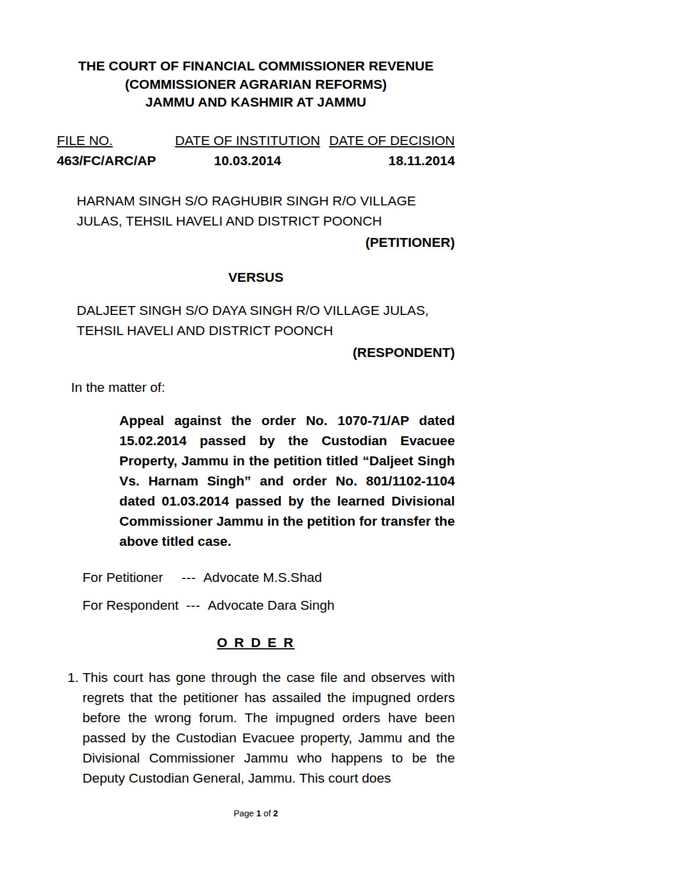THE COURT OF FINANCIAL COMMISSIONER REVENUE
(COMMISSIONER AGRARIAN REFORMS)
JAMMU AND KASHMIR AT JAMMU
| FILE NO. | DATE OF INSTITUTION | DATE OF DECISION |
| 463/FC/ARC/AP | 10.03.2014 | 18.11.2014 |
HARNAM SINGH S/O RAGHUBIR SINGH R/O VILLAGE JULAS, TEHSIL HAVELI AND DISTRICT POONCH
(PETITIONER)
VERSUS
DALJEET SINGH S/O DAYA SINGH R/O VILLAGE JULAS, TEHSIL HAVELI AND DISTRICT POONCH
(RESPONDENT)
In the matter of:
Appeal against the order No. 1070-71/AP dated 15.02.2014 passed by the Custodian Evacuee Property, Jammu in the petition titled “Daljeet Singh Vs. Harnam Singh” and order No. 801/1102-1104 dated 01.03.2014 passed by the learned Divisional Commissioner Jammu in the petition for transfer the above titled case.
For Petitioner --- Advocate M.S.Shad
For Respondent --- Advocate Dara Singh
O R D E R
This court has gone through the case file and observes with regrets that the petitioner has assailed the impugned orders before the wrong forum. The impugned orders have been passed by the Custodian Evacuee property, Jammu and the Divisional Commissioner Jammu who happens to be the Deputy Custodian General, Jammu. This court does
Page 1 of 2